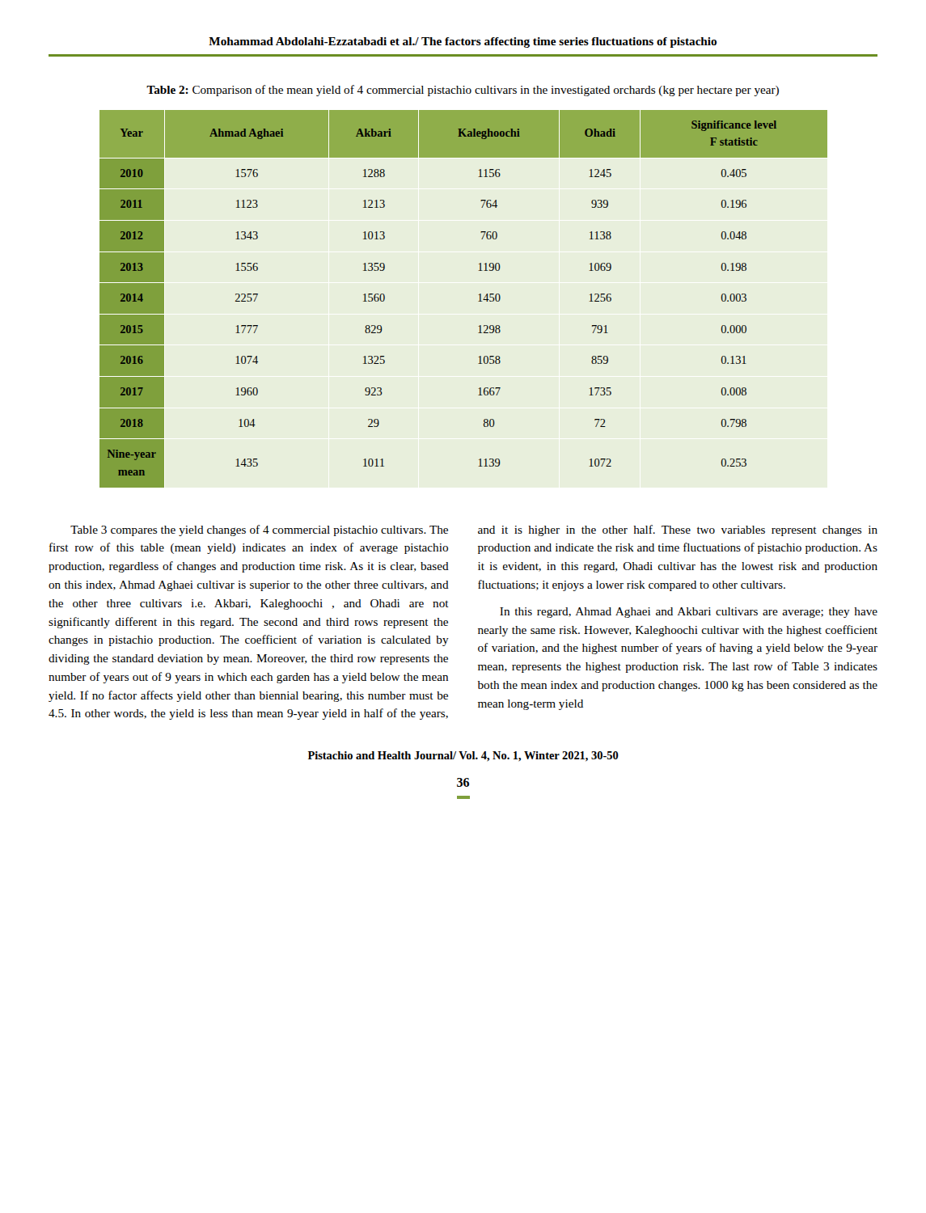Mohammad Abdolahi-Ezzatabadi et al./ The factors affecting time series fluctuations of pistachio
Table 2: Comparison of the mean yield of 4 commercial pistachio cultivars in the investigated orchards (kg per hectare per year)
| Year | Ahmad Aghaei | Akbari | Kaleghoochi | Ohadi | Significance level F statistic |
| --- | --- | --- | --- | --- | --- |
| 2010 | 1576 | 1288 | 1156 | 1245 | 0.405 |
| 2011 | 1123 | 1213 | 764 | 939 | 0.196 |
| 2012 | 1343 | 1013 | 760 | 1138 | 0.048 |
| 2013 | 1556 | 1359 | 1190 | 1069 | 0.198 |
| 2014 | 2257 | 1560 | 1450 | 1256 | 0.003 |
| 2015 | 1777 | 829 | 1298 | 791 | 0.000 |
| 2016 | 1074 | 1325 | 1058 | 859 | 0.131 |
| 2017 | 1960 | 923 | 1667 | 1735 | 0.008 |
| 2018 | 104 | 29 | 80 | 72 | 0.798 |
| Nine-year mean | 1435 | 1011 | 1139 | 1072 | 0.253 |
Table 3 compares the yield changes of 4 commercial pistachio cultivars. The first row of this table (mean yield) indicates an index of average pistachio production, regardless of changes and production time risk. As it is clear, based on this index, Ahmad Aghaei cultivar is superior to the other three cultivars, and the other three cultivars i.e. Akbari, Kaleghoochi , and Ohadi are not significantly different in this regard. The second and third rows represent the changes in pistachio production. The coefficient of variation is calculated by dividing the standard deviation by mean. Moreover, the third row represents the number of years out of 9 years in which each garden has a yield below the mean yield. If no factor affects yield other than biennial bearing, this number must be 4.5. In other words, the yield is less than mean 9-year yield in half of the years, and it is higher in the other half. These two variables represent changes in production and indicate the risk and time fluctuations of pistachio production. As it is evident, in this regard, Ohadi cultivar has the lowest risk and production fluctuations; it enjoys a lower risk compared to other cultivars.
In this regard, Ahmad Aghaei and Akbari cultivars are average; they have nearly the same risk. However, Kaleghoochi cultivar with the highest coefficient of variation, and the highest number of years of having a yield below the 9-year mean, represents the highest production risk. The last row of Table 3 indicates both the mean index and production changes. 1000 kg has been considered as the mean long-term yield
Pistachio and Health Journal/ Vol. 4, No. 1, Winter 2021, 30-50
36